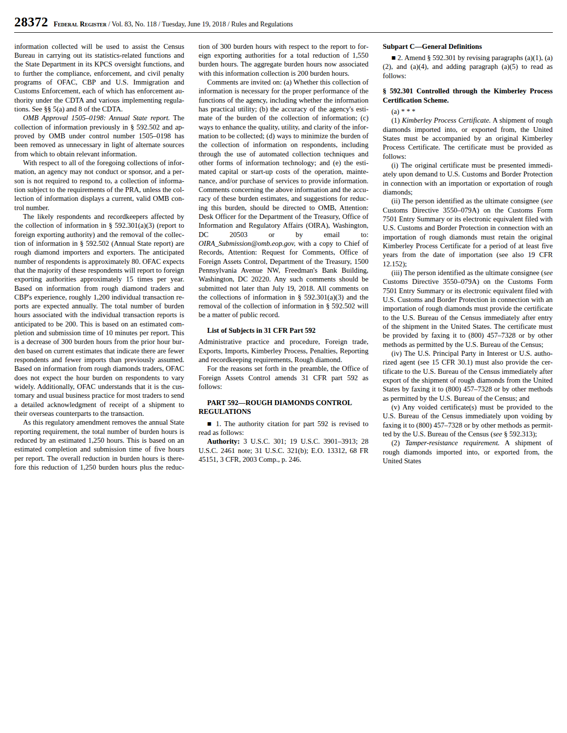28372
Federal Register / Vol. 83, No. 118 / Tuesday, June 19, 2018 / Rules and Regulations
information collected will be used to assist the Census Bureau in carrying out its statistics-related functions and the State Department in its KPCS oversight functions, and to further the compliance, enforcement, and civil penalty programs of OFAC, CBP and U.S. Immigration and Customs Enforcement, each of which has enforcement authority under the CDTA and various implementing regulations. See §§ 5(a) and 8 of the CDTA.
OMB Approval 1505–0198: Annual State report. The collection of information previously in § 592.502 and approved by OMB under control number 1505–0198 has been removed as unnecessary in light of alternate sources from which to obtain relevant information.
With respect to all of the foregoing collections of information, an agency may not conduct or sponsor, and a person is not required to respond to, a collection of information subject to the requirements of the PRA, unless the collection of information displays a current, valid OMB control number.
The likely respondents and recordkeepers affected by the collection of information in § 592.301(a)(3) (report to foreign exporting authority) and the removal of the collection of information in § 592.502 (Annual State report) are rough diamond importers and exporters. The anticipated number of respondents is approximately 80. OFAC expects that the majority of these respondents will report to foreign exporting authorities approximately 15 times per year. Based on information from rough diamond traders and CBP's experience, roughly 1,200 individual transaction reports are expected annually. The total number of burden hours associated with the individual transaction reports is anticipated to be 200. This is based on an estimated completion and submission time of 10 minutes per report. This is a decrease of 300 burden hours from the prior hour burden based on current estimates that indicate there are fewer respondents and fewer imports than previously assumed. Based on information from rough diamonds traders, OFAC does not expect the hour burden on respondents to vary widely. Additionally, OFAC understands that it is the customary and usual business practice for most traders to send a detailed acknowledgment of receipt of a shipment to their overseas counterparts to the transaction.
As this regulatory amendment removes the annual State reporting requirement, the total number of burden hours is reduced by an estimated 1,250 hours. This is based on an estimated completion and submission time of five hours per report. The overall reduction in burden hours is therefore this reduction of 1,250 burden hours plus the reduction of 300 burden hours with respect to the report to foreign exporting authorities for a total reduction of 1,550 burden hours. The aggregate burden hours now associated with this information collection is 200 burden hours.
Comments are invited on: (a) Whether this collection of information is necessary for the proper performance of the functions of the agency, including whether the information has practical utility; (b) the accuracy of the agency's estimate of the burden of the collection of information; (c) ways to enhance the quality, utility, and clarity of the information to be collected; (d) ways to minimize the burden of the collection of information on respondents, including through the use of automated collection techniques and other forms of information technology; and (e) the estimated capital or start-up costs of the operation, maintenance, and/or purchase of services to provide information. Comments concerning the above information and the accuracy of these burden estimates, and suggestions for reducing this burden, should be directed to OMB, Attention: Desk Officer for the Department of the Treasury, Office of Information and Regulatory Affairs (OIRA), Washington, DC 20503 or by email to: OIRA_Submission@omb.eop.gov, with a copy to Chief of Records, Attention: Request for Comments, Office of Foreign Assets Control, Department of the Treasury, 1500 Pennsylvania Avenue NW, Freedman's Bank Building, Washington, DC 20220. Any such comments should be submitted not later than July 19, 2018. All comments on the collections of information in § 592.301(a)(3) and the removal of the collection of information in § 592.502 will be a matter of public record.
List of Subjects in 31 CFR Part 592
Administrative practice and procedure, Foreign trade, Exports, Imports, Kimberley Process, Penalties, Reporting and recordkeeping requirements, Rough diamond.
For the reasons set forth in the preamble, the Office of Foreign Assets Control amends 31 CFR part 592 as follows:
PART 592—ROUGH DIAMONDS CONTROL REGULATIONS
■ 1. The authority citation for part 592 is revised to read as follows:
Authority: 3 U.S.C. 301; 19 U.S.C. 3901–3913; 28 U.S.C. 2461 note; 31 U.S.C. 321(b); E.O. 13312, 68 FR 45151, 3 CFR, 2003 Comp., p. 246.
Subpart C—General Definitions
■ 2. Amend § 592.301 by revising paragraphs (a)(1), (a)(2), and (a)(4), and adding paragraph (a)(5) to read as follows:
§ 592.301 Controlled through the Kimberley Process Certification Scheme.
(a) * * *
(1) Kimberley Process Certificate. A shipment of rough diamonds imported into, or exported from, the United States must be accompanied by an original Kimberley Process Certificate. The certificate must be provided as follows:
(i) The original certificate must be presented immediately upon demand to U.S. Customs and Border Protection in connection with an importation or exportation of rough diamonds;
(ii) The person identified as the ultimate consignee (see Customs Directive 3550–079A) on the Customs Form 7501 Entry Summary or its electronic equivalent filed with U.S. Customs and Border Protection in connection with an importation of rough diamonds must retain the original Kimberley Process Certificate for a period of at least five years from the date of importation (see also 19 CFR 12.152);
(iii) The person identified as the ultimate consignee (see Customs Directive 3550–079A) on the Customs Form 7501 Entry Summary or its electronic equivalent filed with U.S. Customs and Border Protection in connection with an importation of rough diamonds must provide the certificate to the U.S. Bureau of the Census immediately after entry of the shipment in the United States. The certificate must be provided by faxing it to (800) 457–7328 or by other methods as permitted by the U.S. Bureau of the Census;
(iv) The U.S. Principal Party in Interest or U.S. authorized agent (see 15 CFR 30.1) must also provide the certificate to the U.S. Bureau of the Census immediately after export of the shipment of rough diamonds from the United States by faxing it to (800) 457–7328 or by other methods as permitted by the U.S. Bureau of the Census; and
(v) Any voided certificate(s) must be provided to the U.S. Bureau of the Census immediately upon voiding by faxing it to (800) 457–7328 or by other methods as permitted by the U.S. Bureau of the Census (see § 592.313);
(2) Tamper-resistance requirement. A shipment of rough diamonds imported into, or exported from, the United States